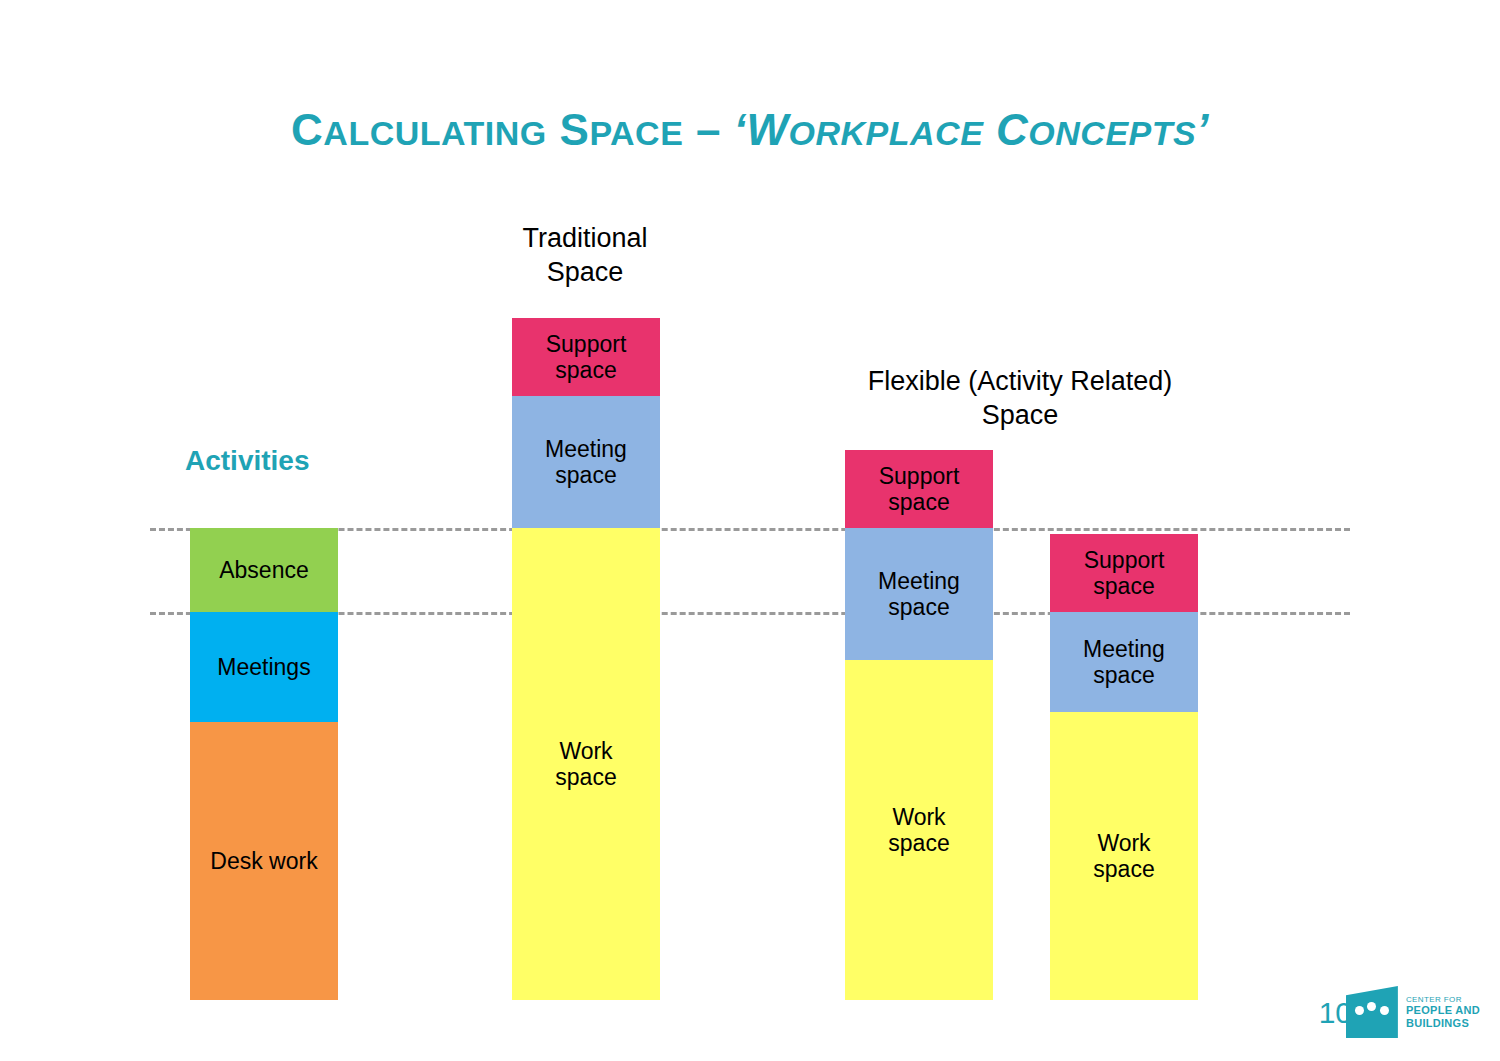CALCULATING SPACE – ‘WORKPLACE CONCEPTS’
Traditional
Space
Flexible (Activity Related)
Space
Activities
Absence
Meetings
Desk work
Support
space
Meeting
space
Work
space
Support
space
Meeting
space
Work
space
Support
space
Meeting
space
Work
space
10
CENTER FOR
PEOPLE AND
BUILDINGS